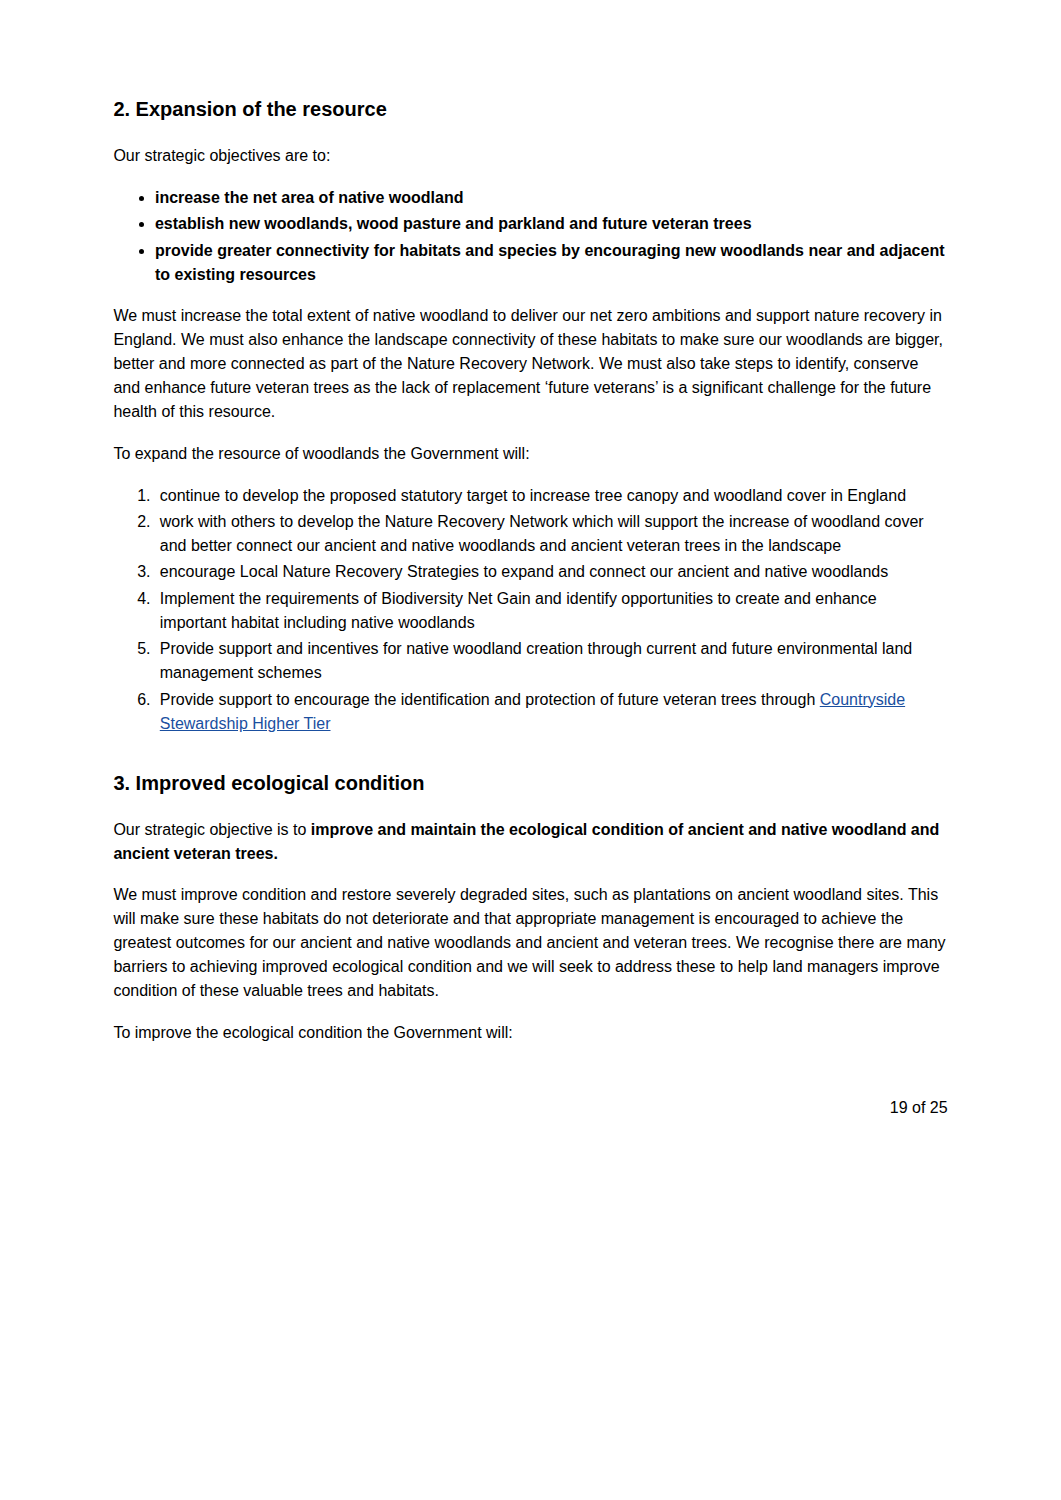2. Expansion of the resource
Our strategic objectives are to:
increase the net area of native woodland
establish new woodlands, wood pasture and parkland and future veteran trees
provide greater connectivity for habitats and species by encouraging new woodlands near and adjacent to existing resources
We must increase the total extent of native woodland to deliver our net zero ambitions and support nature recovery in England. We must also enhance the landscape connectivity of these habitats to make sure our woodlands are bigger, better and more connected as part of the Nature Recovery Network. We must also take steps to identify, conserve and enhance future veteran trees as the lack of replacement ‘future veterans’ is a significant challenge for the future health of this resource.
To expand the resource of woodlands the Government will:
continue to develop the proposed statutory target to increase tree canopy and woodland cover in England
work with others to develop the Nature Recovery Network which will support the increase of woodland cover and better connect our ancient and native woodlands and ancient veteran trees in the landscape
encourage Local Nature Recovery Strategies to expand and connect our ancient and native woodlands
Implement the requirements of Biodiversity Net Gain and identify opportunities to create and enhance important habitat including native woodlands
Provide support and incentives for native woodland creation through current and future environmental land management schemes
Provide support to encourage the identification and protection of future veteran trees through Countryside Stewardship Higher Tier
3. Improved ecological condition
Our strategic objective is to improve and maintain the ecological condition of ancient and native woodland and ancient veteran trees.
We must improve condition and restore severely degraded sites, such as plantations on ancient woodland sites. This will make sure these habitats do not deteriorate and that appropriate management is encouraged to achieve the greatest outcomes for our ancient and native woodlands and ancient and veteran trees. We recognise there are many barriers to achieving improved ecological condition and we will seek to address these to help land managers improve condition of these valuable trees and habitats.
To improve the ecological condition the Government will:
19 of 25